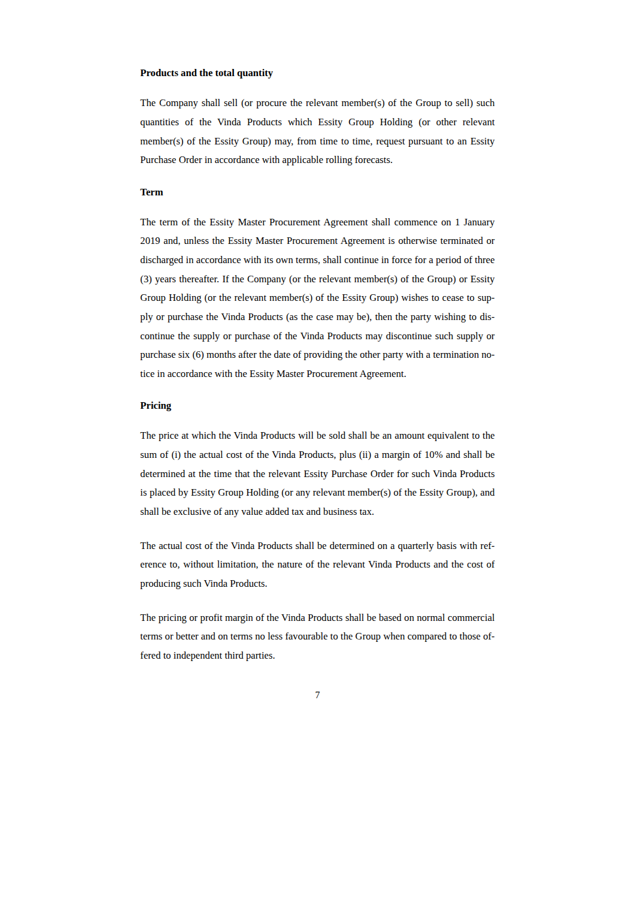Products and the total quantity
The Company shall sell (or procure the relevant member(s) of the Group to sell) such quantities of the Vinda Products which Essity Group Holding (or other relevant member(s) of the Essity Group) may, from time to time, request pursuant to an Essity Purchase Order in accordance with applicable rolling forecasts.
Term
The term of the Essity Master Procurement Agreement shall commence on 1 January 2019 and, unless the Essity Master Procurement Agreement is otherwise terminated or discharged in accordance with its own terms, shall continue in force for a period of three (3) years thereafter. If the Company (or the relevant member(s) of the Group) or Essity Group Holding (or the relevant member(s) of the Essity Group) wishes to cease to supply or purchase the Vinda Products (as the case may be), then the party wishing to discontinue the supply or purchase of the Vinda Products may discontinue such supply or purchase six (6) months after the date of providing the other party with a termination notice in accordance with the Essity Master Procurement Agreement.
Pricing
The price at which the Vinda Products will be sold shall be an amount equivalent to the sum of (i) the actual cost of the Vinda Products, plus (ii) a margin of 10% and shall be determined at the time that the relevant Essity Purchase Order for such Vinda Products is placed by Essity Group Holding (or any relevant member(s) of the Essity Group), and shall be exclusive of any value added tax and business tax.
The actual cost of the Vinda Products shall be determined on a quarterly basis with reference to, without limitation, the nature of the relevant Vinda Products and the cost of producing such Vinda Products.
The pricing or profit margin of the Vinda Products shall be based on normal commercial terms or better and on terms no less favourable to the Group when compared to those offered to independent third parties.
7